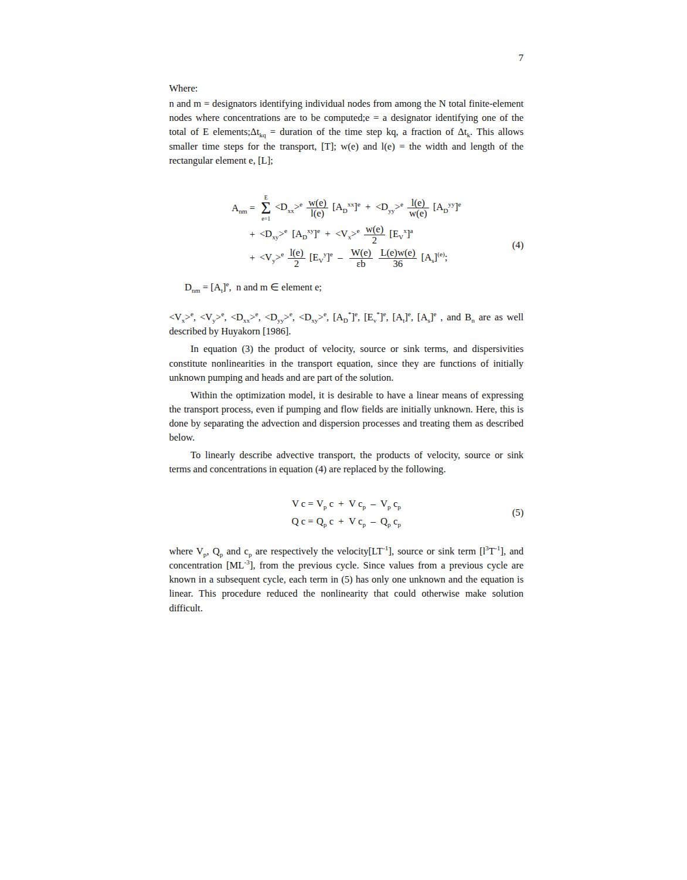7
Where:
n and m = designators identifying individual nodes from among the N total finite-element nodes where concentrations are to be computed;e = a designator identifying one of the total of E elements;Δtkq = duration of the time step kq, a fraction of Δtk. This allows smaller time steps for the transport, [T]; w(e) and l(e) = the width and length of the rectangular element e, [L];
(4)
| A nm = | E Σ e=1 <D xx > e w(e) l(e) [A D xx ] e + <D yy > e l(e) w(e) [A D yy ] e |
| + | <D xy > e [A D xy ] e + <V x > e w(e) 2 [E V x ] a |
| + | <V y > e l(e) 2 [E V y ] e – W(e) εb L(e)w(e) 36 [A s ] (e) ; |
Dnm = [At]e, n and m ∈ element e;
<Vx>e, <Vy>e, <Dxx>e, <Dyy>e, <Dxy>e, [AD*]e, [Ev*]e, [At]e, [As]e , and Bn are as well described by Huyakorn [1986].
In equation (3) the product of velocity, source or sink terms, and dispersivities constitute nonlinearities in the transport equation, since they are functions of initially unknown pumping and heads and are part of the solution.
Within the optimization model, it is desirable to have a linear means of expressing the transport process, even if pumping and flow fields are initially unknown. Here, this is done by separating the advection and dispersion processes and treating them as described below.
To linearly describe advective transport, the products of velocity, source or sink terms and concentrations in equation (4) are replaced by the following.
(5)
| V c = | V p c + V c p – V p c p |
| Q c = | Q p c + V c p – Q p c p |
where Vp, Qp and cp are respectively the velocity[LT-1], source or sink term [l3T-1], and concentration [ML-3], from the previous cycle. Since values from a previous cycle are known in a subsequent cycle, each term in (5) has only one unknown and the equation is linear. This procedure reduced the nonlinearity that could otherwise make solution difficult.